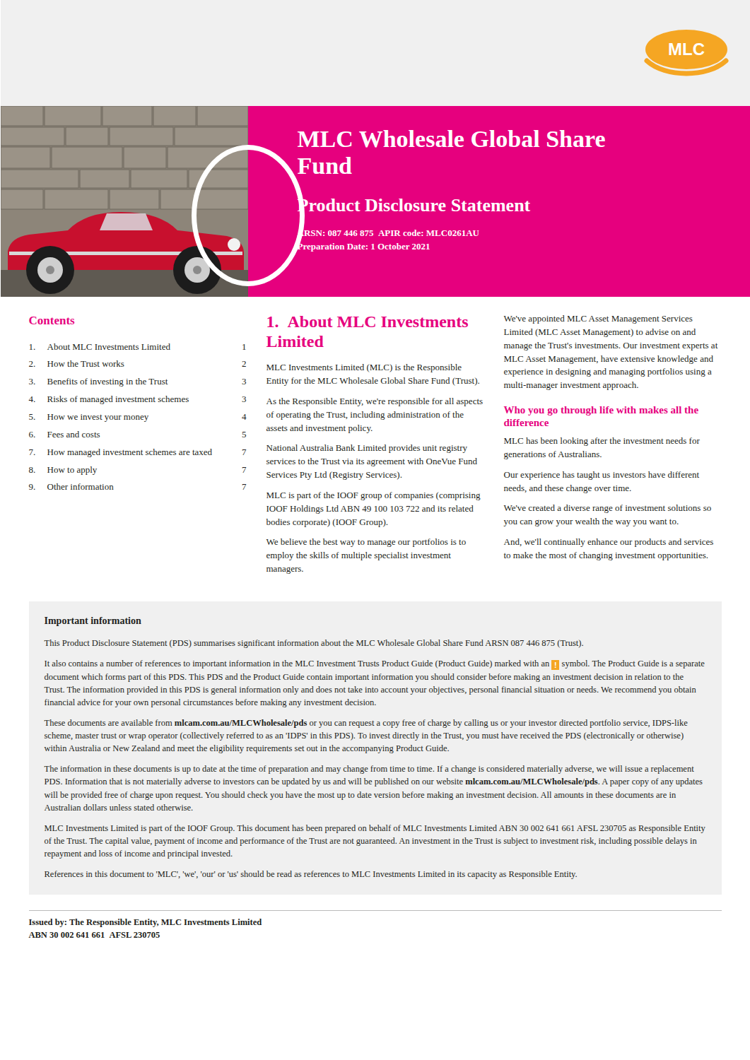MLC
MLC Wholesale Global Share
Fund
Product Disclosure Statement
ARSN: 087 446 875 APIR code: MLC0261AU
Preparation Date: 1 October 2021
Contents
| 1. | About MLC Investments Limited | 1 |
| 2. | How the Trust works | 2 |
| 3. | Benefits of investing in the Trust | 3 |
| 4. | Risks of managed investment schemes | 3 |
| 5. | How we invest your money | 4 |
| 6. | Fees and costs | 5 |
| 7. | How managed investment schemes are taxed | 7 |
| 8. | How to apply | 7 |
| 9. | Other information | 7 |
1. About MLC Investments Limited
MLC Investments Limited (MLC) is the Responsible Entity for the MLC Wholesale Global Share Fund (Trust).
As the Responsible Entity, we're responsible for all aspects of operating the Trust, including administration of the assets and investment policy.
National Australia Bank Limited provides unit registry services to the Trust via its agreement with OneVue Fund Services Pty Ltd (Registry Services).
MLC is part of the IOOF group of companies (comprising IOOF Holdings Ltd ABN 49 100 103 722 and its related bodies corporate) (IOOF Group).
We believe the best way to manage our portfolios is to employ the skills of multiple specialist investment managers.
We've appointed MLC Asset Management Services Limited (MLC Asset Management) to advise on and manage the Trust's investments. Our investment experts at MLC Asset Management, have extensive knowledge and experience in designing and managing portfolios using a multi-manager investment approach.
Who you go through life with makes all the difference
MLC has been looking after the investment needs for generations of Australians.
Our experience has taught us investors have different needs, and these change over time.
We've created a diverse range of investment solutions so you can grow your wealth the way you want to.
And, we'll continually enhance our products and services to make the most of changing investment opportunities.
Important information
This Product Disclosure Statement (PDS) summarises significant information about the MLC Wholesale Global Share Fund ARSN 087 446 875 (Trust).
It also contains a number of references to important information in the MLC Investment Trusts Product Guide (Product Guide) marked with an ! symbol. The Product Guide is a separate document which forms part of this PDS. This PDS and the Product Guide contain important information you should consider before making an investment decision in relation to the Trust. The information provided in this PDS is general information only and does not take into account your objectives, personal financial situation or needs. We recommend you obtain financial advice for your own personal circumstances before making any investment decision.
These documents are available from mlcam.com.au/MLCWholesale/pds or you can request a copy free of charge by calling us or your investor directed portfolio service, IDPS-like scheme, master trust or wrap operator (collectively referred to as an 'IDPS' in this PDS). To invest directly in the Trust, you must have received the PDS (electronically or otherwise) within Australia or New Zealand and meet the eligibility requirements set out in the accompanying Product Guide.
The information in these documents is up to date at the time of preparation and may change from time to time. If a change is considered materially adverse, we will issue a replacement PDS. Information that is not materially adverse to investors can be updated by us and will be published on our website mlcam.com.au/MLCWholesale/pds. A paper copy of any updates will be provided free of charge upon request. You should check you have the most up to date version before making an investment decision. All amounts in these documents are in Australian dollars unless stated otherwise.
MLC Investments Limited is part of the IOOF Group. This document has been prepared on behalf of MLC Investments Limited ABN 30 002 641 661 AFSL 230705 as Responsible Entity of the Trust. The capital value, payment of income and performance of the Trust are not guaranteed. An investment in the Trust is subject to investment risk, including possible delays in repayment and loss of income and principal invested.
References in this document to 'MLC', 'we', 'our' or 'us' should be read as references to MLC Investments Limited in its capacity as Responsible Entity.
Issued by: The Responsible Entity, MLC Investments Limited
ABN 30 002 641 661 AFSL 230705